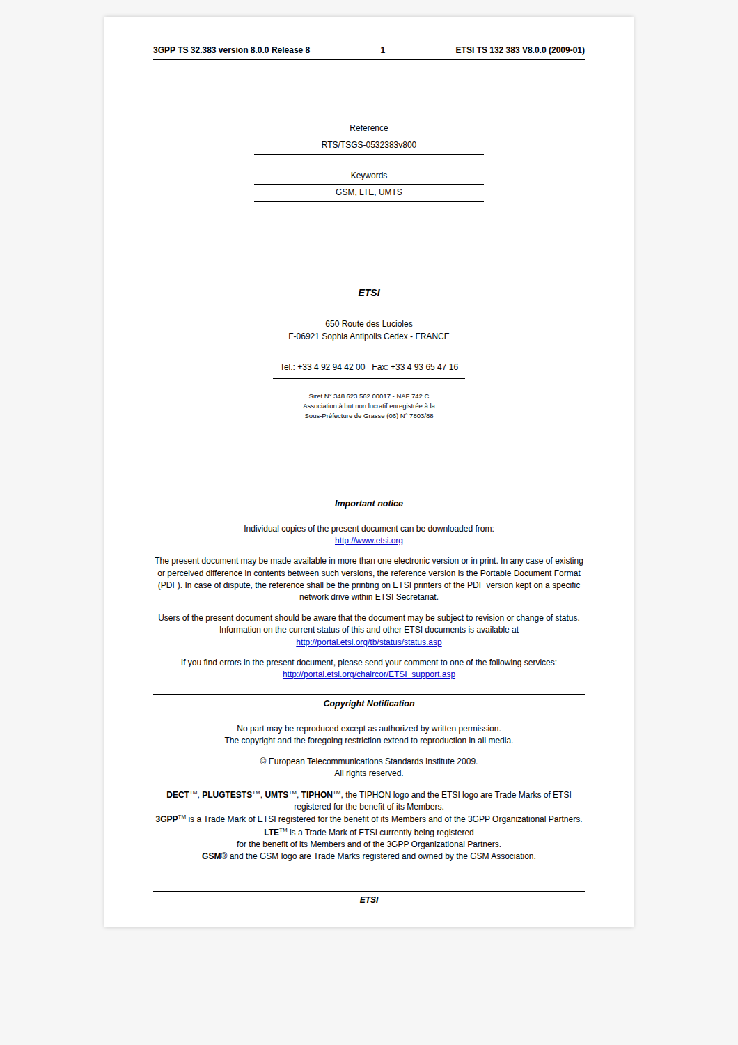3GPP TS 32.383 version 8.0.0 Release 8 1 ETSI TS 132 383 V8.0.0 (2009-01)
Reference
RTS/TSGS-0532383v800
Keywords
GSM, LTE, UMTS
ETSI
650 Route des Lucioles
F-06921 Sophia Antipolis Cedex - FRANCE
Tel.: +33 4 92 94 42 00 Fax: +33 4 93 65 47 16
Siret N° 348 623 562 00017 - NAF 742 C
Association à but non lucratif enregistrée à la
Sous-Préfecture de Grasse (06) N° 7803/88
Important notice
Individual copies of the present document can be downloaded from:
http://www.etsi.org
The present document may be made available in more than one electronic version or in print. In any case of existing or perceived difference in contents between such versions, the reference version is the Portable Document Format (PDF). In case of dispute, the reference shall be the printing on ETSI printers of the PDF version kept on a specific network drive within ETSI Secretariat.
Users of the present document should be aware that the document may be subject to revision or change of status. Information on the current status of this and other ETSI documents is available at
http://portal.etsi.org/tb/status/status.asp
If you find errors in the present document, please send your comment to one of the following services:
http://portal.etsi.org/chaircor/ETSI_support.asp
Copyright Notification
No part may be reproduced except as authorized by written permission.
The copyright and the foregoing restriction extend to reproduction in all media.
© European Telecommunications Standards Institute 2009.
All rights reserved.
DECT TM, PLUGTESTS TM, UMTS TM, TIPHON TM, the TIPHON logo and the ETSI logo are Trade Marks of ETSI registered for the benefit of its Members.
3GPP TM is a Trade Mark of ETSI registered for the benefit of its Members and of the 3GPP Organizational Partners.
LTE TM is a Trade Mark of ETSI currently being registered
for the benefit of its Members and of the 3GPP Organizational Partners.
GSM® and the GSM logo are Trade Marks registered and owned by the GSM Association.
ETSI